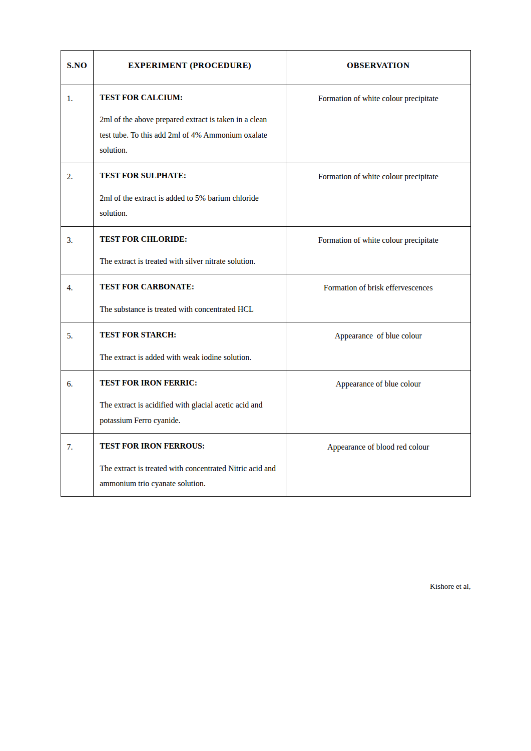| S.NO | EXPERIMENT (PROCEDURE) | OBSERVATION |
| --- | --- | --- |
| 1. | TEST FOR CALCIUM: 2ml of the above prepared extract is taken in a clean test tube. To this add 2ml of 4% Ammonium oxalate solution. | Formation of white colour precipitate |
| 2. | TEST FOR SULPHATE: 2ml of the extract is added to 5% barium chloride solution. | Formation of white colour precipitate |
| 3. | TEST FOR CHLORIDE: The extract is treated with silver nitrate solution. | Formation of white colour precipitate |
| 4. | TEST FOR CARBONATE: The substance is treated with concentrated HCL | Formation of brisk effervescences |
| 5. | TEST FOR STARCH: The extract is added with weak iodine solution. | Appearance of blue colour |
| 6. | TEST FOR IRON FERRIC: The extract is acidified with glacial acetic acid and potassium Ferro cyanide. | Appearance of blue colour |
| 7. | TEST FOR IRON FERROUS: The extract is treated with concentrated Nitric acid and ammonium trio cyanate solution. | Appearance of blood red colour |
Kishore et al,